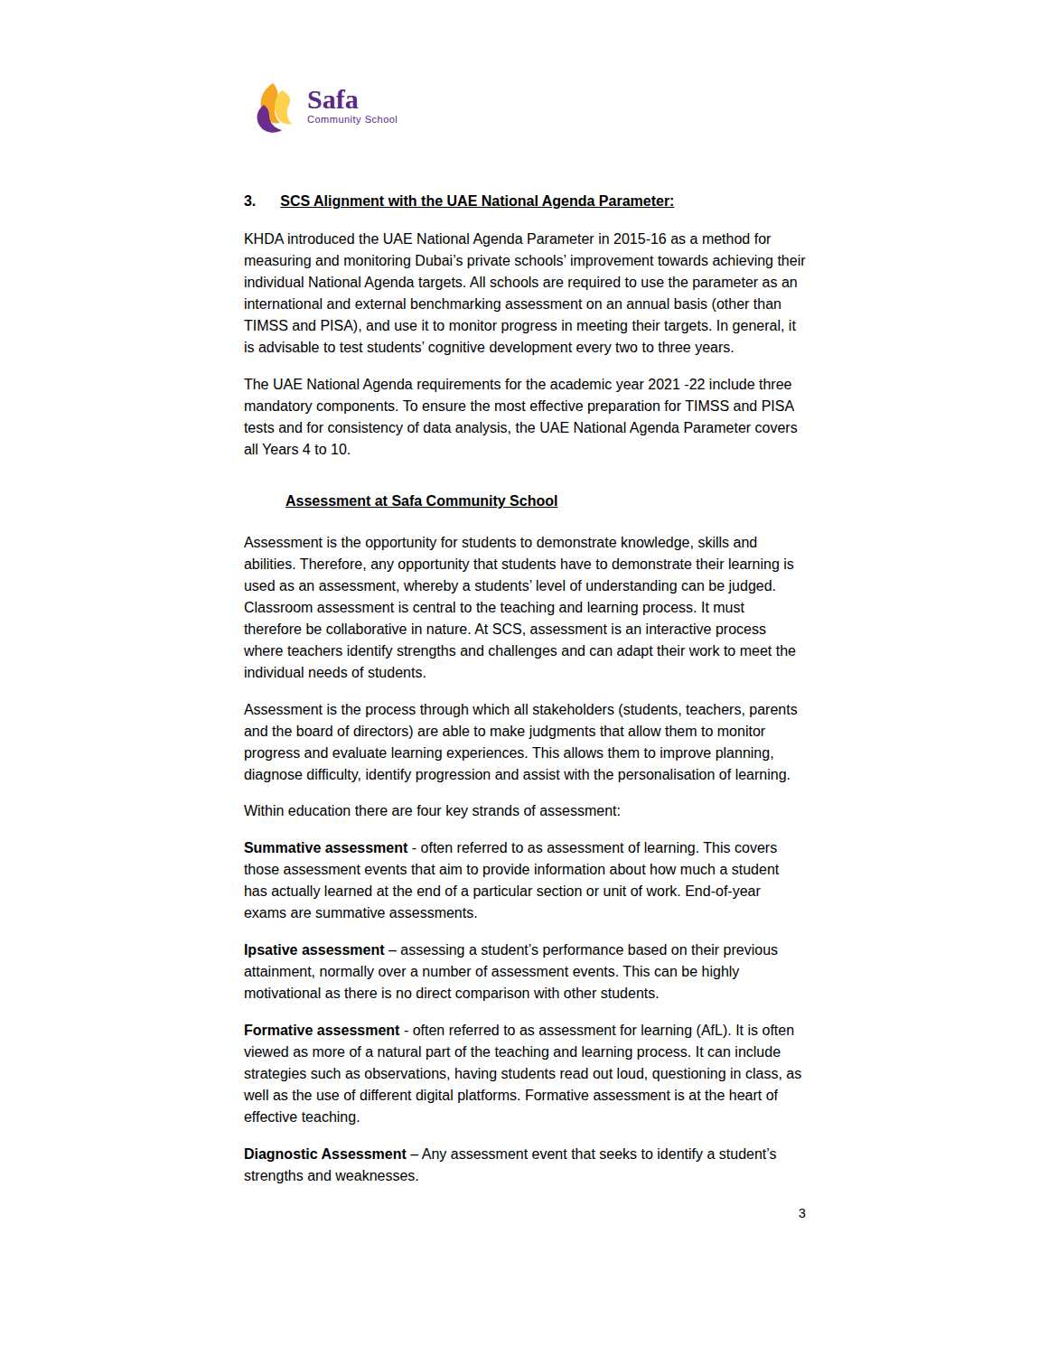Safa Community School
3. SCS Alignment with the UAE National Agenda Parameter:
KHDA introduced the UAE National Agenda Parameter in 2015-16 as a method for measuring and monitoring Dubai’s private schools’ improvement towards achieving their individual National Agenda targets. All schools are required to use the parameter as an international and external benchmarking assessment on an annual basis (other than TIMSS and PISA), and use it to monitor progress in meeting their targets. In general, it is advisable to test students’ cognitive development every two to three years.
The UAE National Agenda requirements for the academic year 2021 -22 include three mandatory components. To ensure the most effective preparation for TIMSS and PISA tests and for consistency of data analysis, the UAE National Agenda Parameter covers all Years 4 to 10.
Assessment at Safa Community School
Assessment is the opportunity for students to demonstrate knowledge, skills and abilities. Therefore, any opportunity that students have to demonstrate their learning is used as an assessment, whereby a students’ level of understanding can be judged. Classroom assessment is central to the teaching and learning process. It must therefore be collaborative in nature. At SCS, assessment is an interactive process where teachers identify strengths and challenges and can adapt their work to meet the individual needs of students.
Assessment is the process through which all stakeholders (students, teachers, parents and the board of directors) are able to make judgments that allow them to monitor progress and evaluate learning experiences. This allows them to improve planning, diagnose difficulty, identify progression and assist with the personalisation of learning.
Within education there are four key strands of assessment:
Summative assessment - often referred to as assessment of learning. This covers those assessment events that aim to provide information about how much a student has actually learned at the end of a particular section or unit of work. End-of-year exams are summative assessments.
Ipsative assessment – assessing a student’s performance based on their previous attainment, normally over a number of assessment events. This can be highly motivational as there is no direct comparison with other students.
Formative assessment - often referred to as assessment for learning (AfL). It is often viewed as more of a natural part of the teaching and learning process. It can include strategies such as observations, having students read out loud, questioning in class, as well as the use of different digital platforms. Formative assessment is at the heart of effective teaching.
Diagnostic Assessment – Any assessment event that seeks to identify a student’s strengths and weaknesses.
3